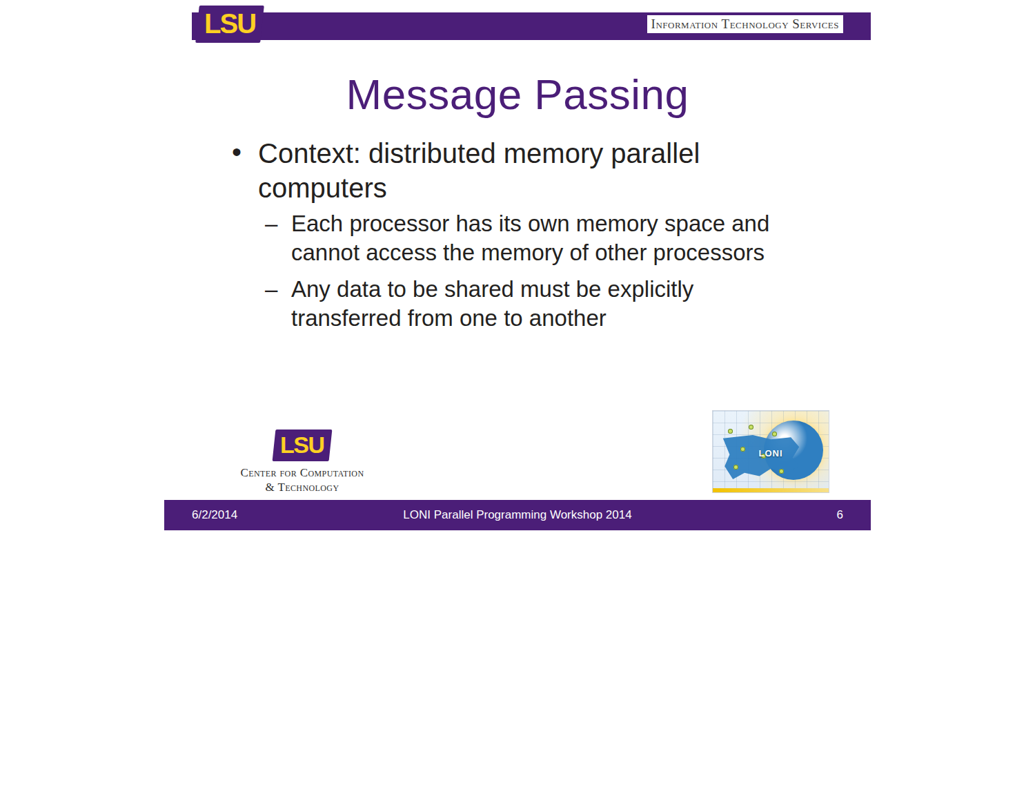LSU
Information Technology Services
Message Passing
Context: distributed memory parallel computers
Each processor has its own memory space and cannot access the memory of other processors
Any data to be shared must be explicitly transferred from one to another
LSU
Center for Computation
& Technology
LONI
6/2/2014
LONI Parallel Programming Workshop 2014
6